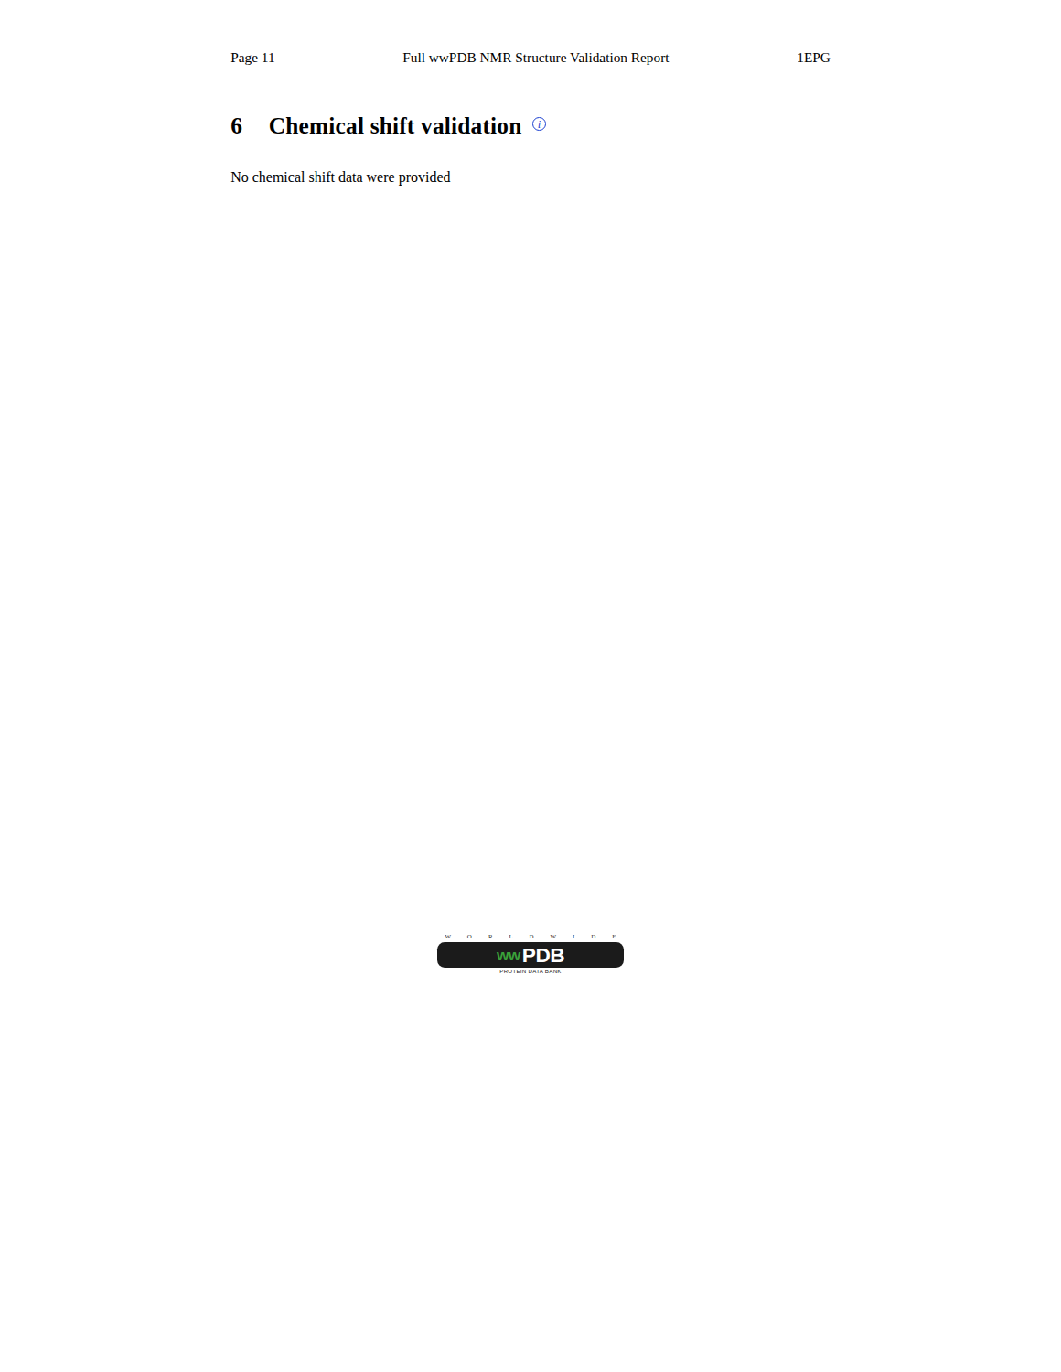Page 11
Full wwPDB NMR Structure Validation Report
1EPG
6 Chemical shift validation i
No chemical shift data were provided
W O R L D W I D E
ww PDB
PROTEIN DATA BANK